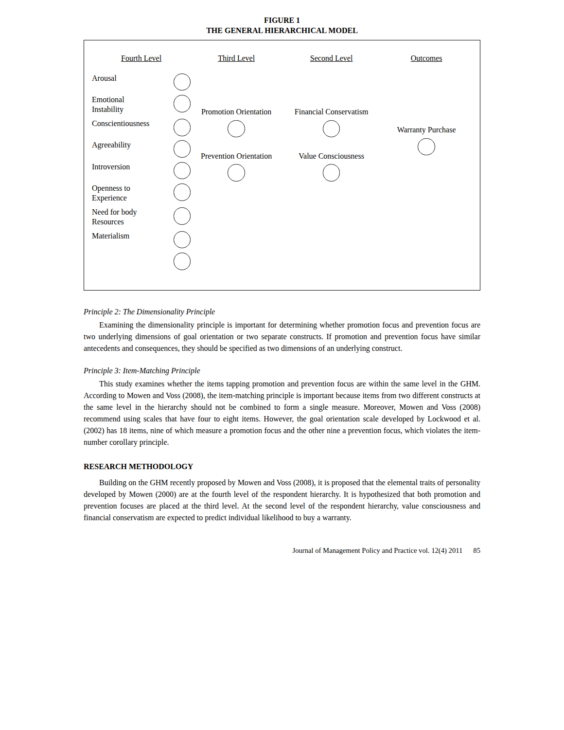FIGURE 1
THE GENERAL HIERARCHICAL MODEL
| Fourth Level | Third Level | Second Level | Outcomes |
| --- | --- | --- | --- |
| Arousal Emotional Instability Conscientiousness Agreeability Introversion Openness to Experience Need for body Resources Materialism | Promotion Orientation Prevention Orientation | Financial Conservatism Value Consciousness | Warranty Purchase |
Principle 2: The Dimensionality Principle
Examining the dimensionality principle is important for determining whether promotion focus and prevention focus are two underlying dimensions of goal orientation or two separate constructs. If promotion and prevention focus have similar antecedents and consequences, they should be specified as two dimensions of an underlying construct.
Principle 3: Item-Matching Principle
This study examines whether the items tapping promotion and prevention focus are within the same level in the GHM. According to Mowen and Voss (2008), the item-matching principle is important because items from two different constructs at the same level in the hierarchy should not be combined to form a single measure. Moreover, Mowen and Voss (2008) recommend using scales that have four to eight items. However, the goal orientation scale developed by Lockwood et al. (2002) has 18 items, nine of which measure a promotion focus and the other nine a prevention focus, which violates the item-number corollary principle.
RESEARCH METHODOLOGY
Building on the GHM recently proposed by Mowen and Voss (2008), it is proposed that the elemental traits of personality developed by Mowen (2000) are at the fourth level of the respondent hierarchy. It is hypothesized that both promotion and prevention focuses are placed at the third level. At the second level of the respondent hierarchy, value consciousness and financial conservatism are expected to predict individual likelihood to buy a warranty.
Journal of Management Policy and Practice vol. 12(4) 201185